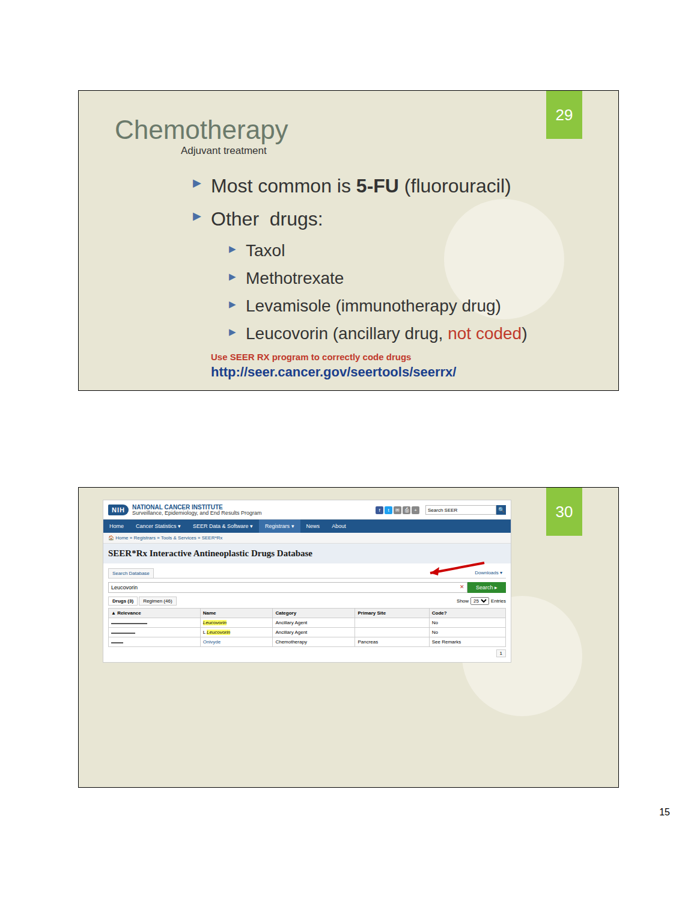29
Chemotherapy
Adjuvant treatment
Most common is 5-FU (fluorouracil)
Other drugs:
Taxol
Methotrexate
Levamisole (immunotherapy drug)
Leucovorin (ancillary drug, not coded)
Use SEER RX program to correctly code drugs
http://seer.cancer.gov/seertools/seerrx/
30
NIH
NATIONAL CANCER INSTITUTE
Surveillance, Epidemiology, and End Results Program
ft✉⎙+
🔍
Home
Cancer Statistics ▾
SEER Data & Software ▾
Registrars ▾
News
About
🏠 Home » Registrars » Tools & Services » SEER*Rx
SEER*Rx Interactive Antineoplastic Drugs Database
Search Database
Downloads ▾
Leucovorin✕
Search ▸
Drugs (3)
Regimen (46)
Show 25 Entries
| ▲ Relevance | Name | Category | Primary Site | Code? |
| --- | --- | --- | --- | --- |
| | Leucovorin | Ancillary Agent | | No |
| | L Leucovorin | Ancillary Agent | | No |
| | Onivyde | Chemotherapy | Pancreas | See Remarks |
1
15